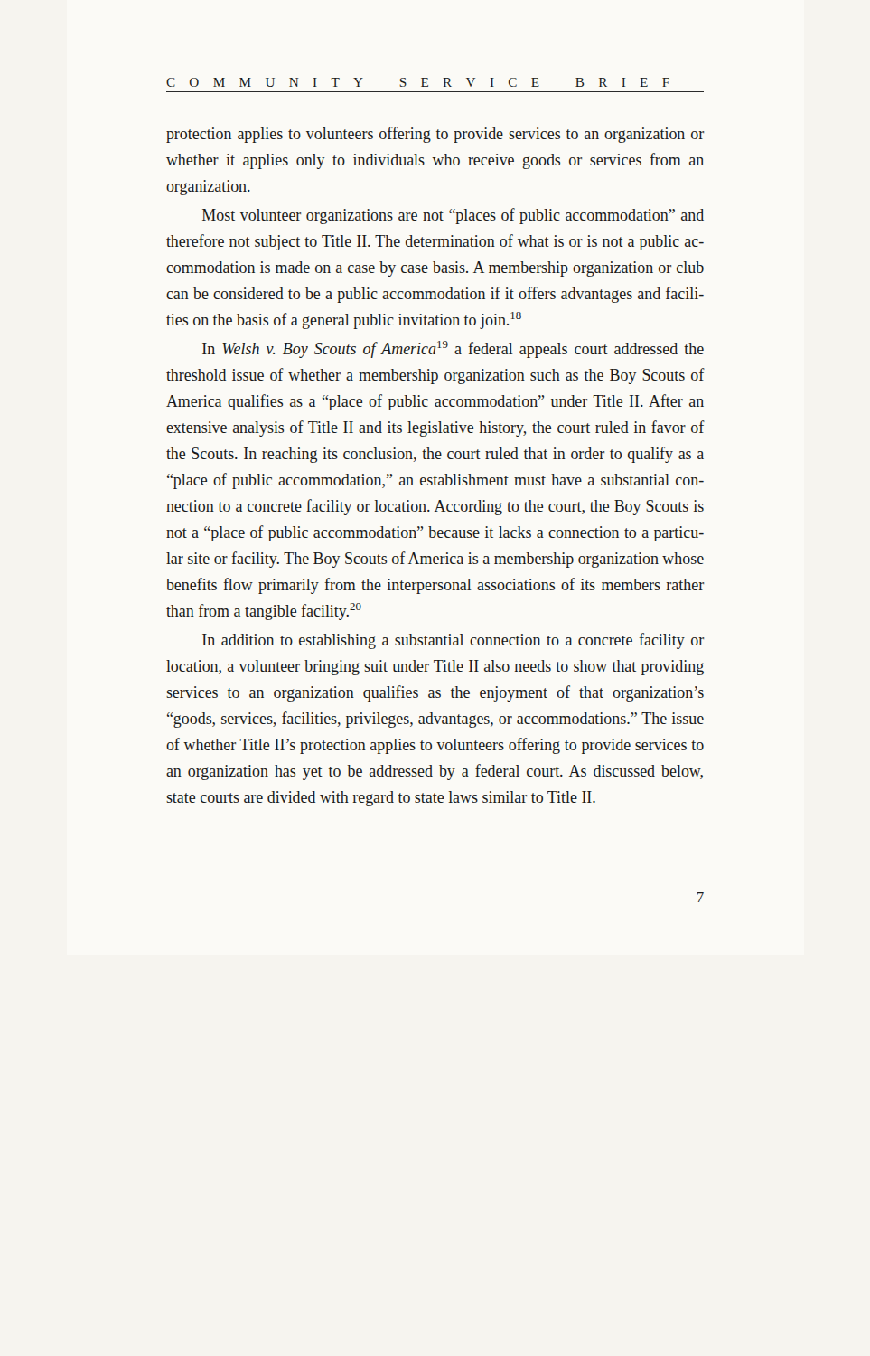C o m m u n i t y S e r v i c e B r i e f
protection applies to volunteers offering to provide services to an organization or whether it applies only to individuals who receive goods or services from an organization.
Most volunteer organizations are not “places of public accommodation” and therefore not subject to Title II. The determination of what is or is not a public accommodation is made on a case by case basis. A membership organization or club can be considered to be a public accommodation if it offers advantages and facilities on the basis of a general public invitation to join.18
In Welsh v. Boy Scouts of America19 a federal appeals court addressed the threshold issue of whether a membership organization such as the Boy Scouts of America qualifies as a “place of public accommodation” under Title II. After an extensive analysis of Title II and its legislative history, the court ruled in favor of the Scouts. In reaching its conclusion, the court ruled that in order to qualify as a “place of public accommodation,” an establishment must have a substantial connection to a concrete facility or location. According to the court, the Boy Scouts is not a “place of public accommodation” because it lacks a connection to a particular site or facility. The Boy Scouts of America is a membership organization whose benefits flow primarily from the interpersonal associations of its members rather than from a tangible facility.20
In addition to establishing a substantial connection to a concrete facility or location, a volunteer bringing suit under Title II also needs to show that providing services to an organization qualifies as the enjoyment of that organization’s “goods, services, facilities, privileges, advantages, or accommodations.” The issue of whether Title II’s protection applies to volunteers offering to provide services to an organization has yet to be addressed by a federal court. As discussed below, state courts are divided with regard to state laws similar to Title II.
7